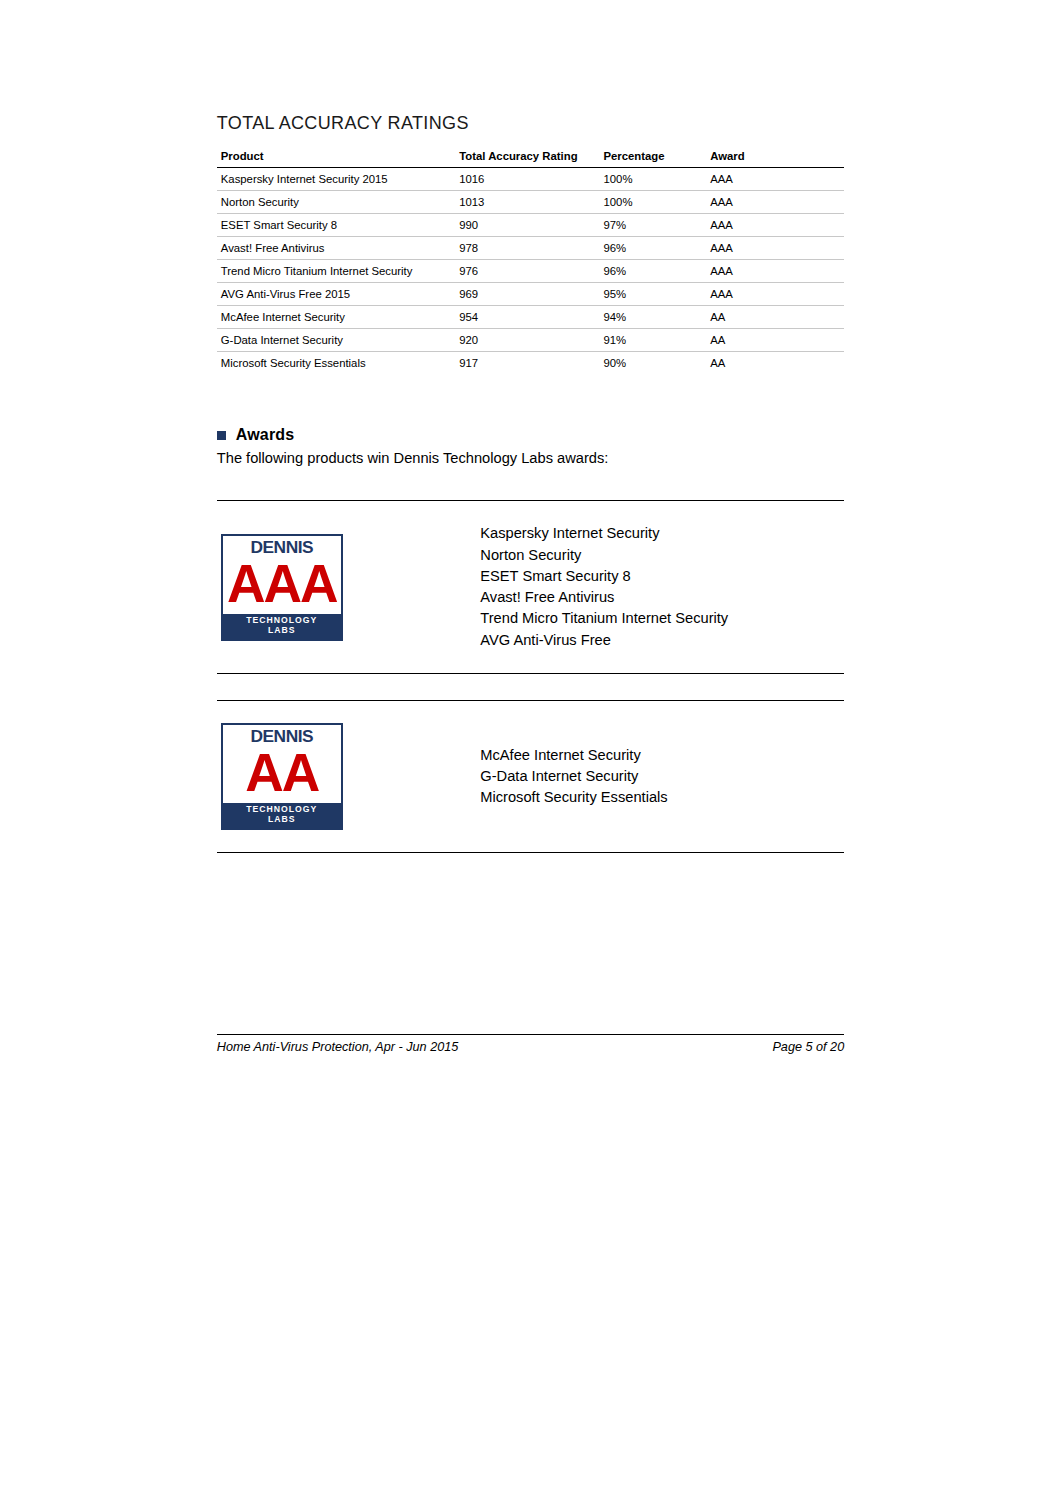TOTAL ACCURACY RATINGS
| Product | Total Accuracy Rating | Percentage | Award |
| --- | --- | --- | --- |
| Kaspersky Internet Security 2015 | 1016 | 100% | AAA |
| Norton Security | 1013 | 100% | AAA |
| ESET Smart Security 8 | 990 | 97% | AAA |
| Avast! Free Antivirus | 978 | 96% | AAA |
| Trend Micro Titanium Internet Security | 976 | 96% | AAA |
| AVG Anti-Virus Free 2015 | 969 | 95% | AAA |
| McAfee Internet Security | 954 | 94% | AA |
| G-Data Internet Security | 920 | 91% | AA |
| Microsoft Security Essentials | 917 | 90% | AA |
Awards
The following products win Dennis Technology Labs awards:
DENNIS
AAA
TECHNOLOGY
LABS
Kaspersky Internet Security
Norton Security
ESET Smart Security 8
Avast! Free Antivirus
Trend Micro Titanium Internet Security
AVG Anti-Virus Free
DENNIS
AA
TECHNOLOGY
LABS
McAfee Internet Security
G-Data Internet Security
Microsoft Security Essentials
Home Anti-Virus Protection, Apr - Jun 2015 Page 5 of 20